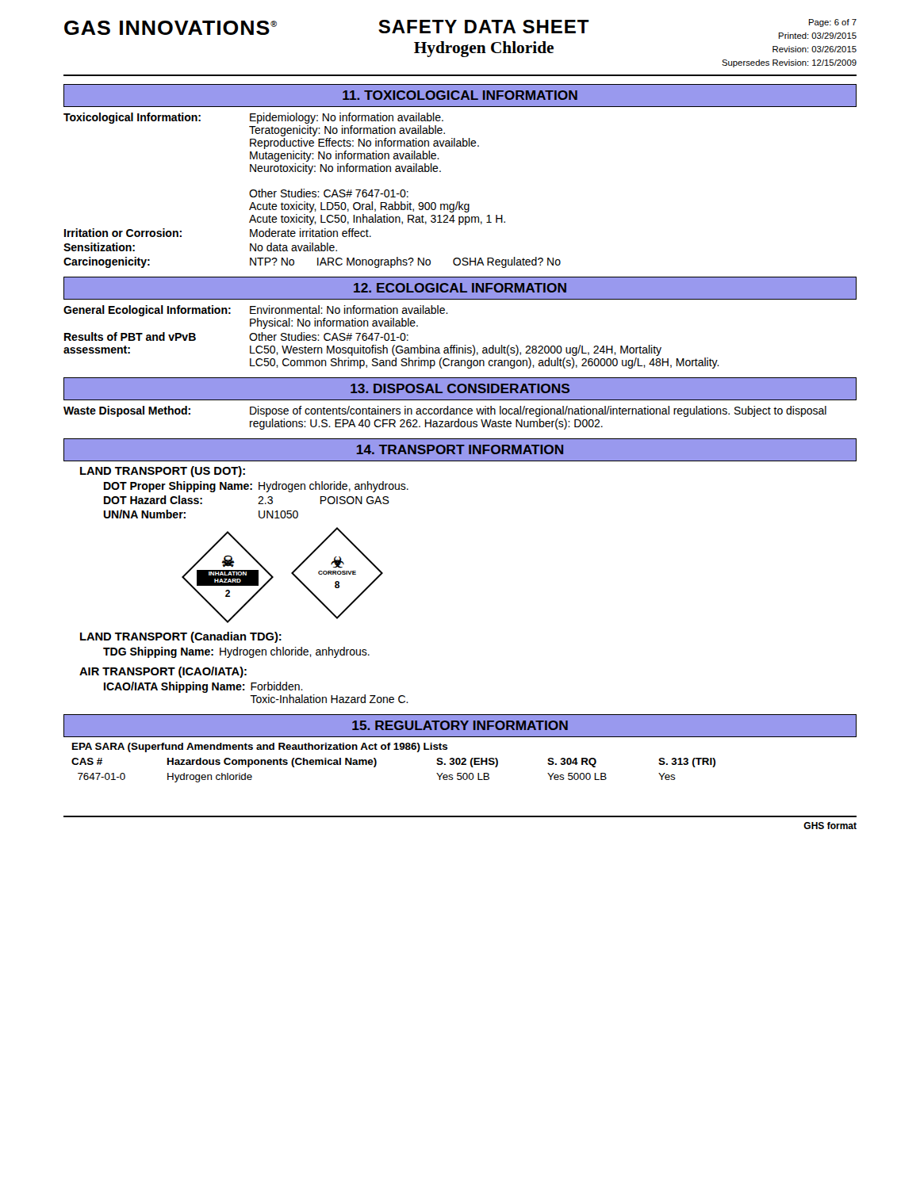GAS INNOVATIONS®
SAFETY DATA SHEET
Hydrogen Chloride
Page: 6 of 7
Printed: 03/29/2015
Revision: 03/26/2015
Supersedes Revision: 12/15/2009
11. TOXICOLOGICAL INFORMATION
| Toxicological Information: | Epidemiology: No information available. Teratogenicity: No information available. Reproductive Effects: No information available. Mutagenicity: No information available. Neurotoxicity: No information available. Other Studies: CAS# 7647-01-0: Acute toxicity, LD50, Oral, Rabbit, 900 mg/kg Acute toxicity, LC50, Inhalation, Rat, 3124 ppm, 1 H. |
| Irritation or Corrosion: | Moderate irritation effect. |
| Sensitization: | No data available. |
| Carcinogenicity: | NTP? No IARC Monographs? No OSHA Regulated? No |
12. ECOLOGICAL INFORMATION
| General Ecological Information: | Environmental: No information available. Physical: No information available. |
| Results of PBT and vPvB assessment: | Other Studies: CAS# 7647-01-0: LC50, Western Mosquitofish (Gambina affinis), adult(s), 282000 ug/L, 24H, Mortality LC50, Common Shrimp, Sand Shrimp (Crangon crangon), adult(s), 260000 ug/L, 48H, Mortality. |
13. DISPOSAL CONSIDERATIONS
| Waste Disposal Method: | Dispose of contents/containers in accordance with local/regional/national/international regulations. Subject to disposal regulations: U.S. EPA 40 CFR 262. Hazardous Waste Number(s): D002. |
14. TRANSPORT INFORMATION
LAND TRANSPORT (US DOT):
| DOT Proper Shipping Name: | Hydrogen chloride, anhydrous. |
| DOT Hazard Class: | 2.3 POISON GAS |
| UN/NA Number: | UN1050 |
☠
INHALATION
HAZARD
2
☣
CORROSIVE
8
LAND TRANSPORT (Canadian TDG):
| TDG Shipping Name: | Hydrogen chloride, anhydrous. |
AIR TRANSPORT (ICAO/IATA):
| ICAO/IATA Shipping Name: | Forbidden. Toxic-Inhalation Hazard Zone C. |
15. REGULATORY INFORMATION
EPA SARA (Superfund Amendments and Reauthorization Act of 1986) Lists
| CAS # | Hazardous Components (Chemical Name) | S. 302 (EHS) | S. 304 RQ | S. 313 (TRI) |
| --- | --- | --- | --- | --- |
| 7647-01-0 | Hydrogen chloride | Yes 500 LB | Yes 5000 LB | Yes |
GHS format